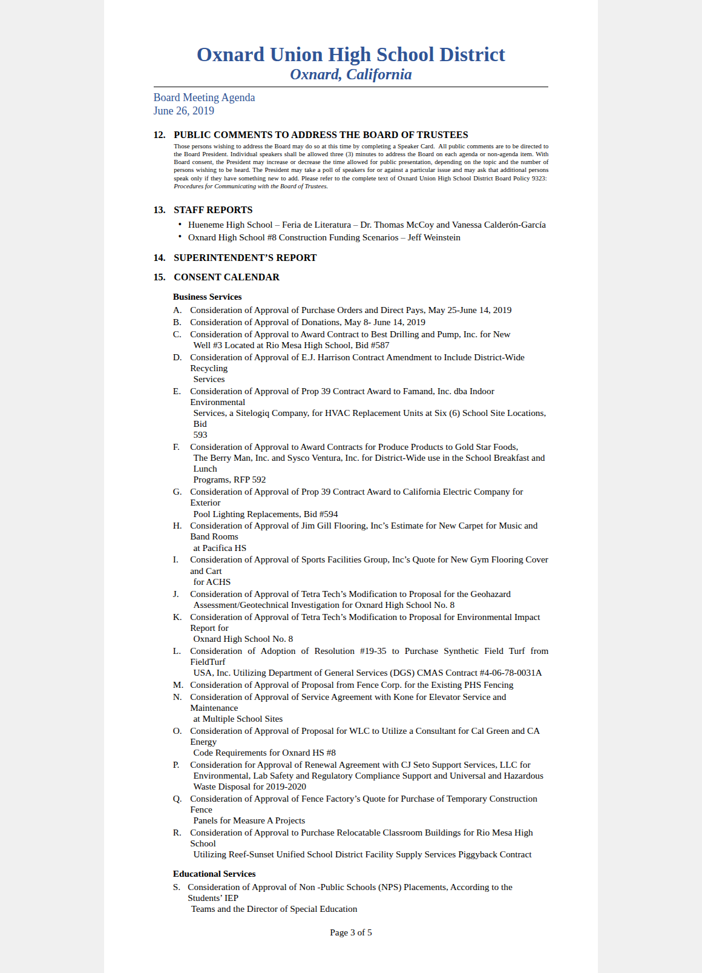Oxnard Union High School District
Oxnard, California
Board Meeting Agenda
June 26, 2019
12.
Public Comments to Address the Board of Trustees
Those persons wishing to address the Board may do so at this time by completing a Speaker Card. All public comments are to be directed to the Board President. Individual speakers shall be allowed three (3) minutes to address the Board on each agenda or non-agenda item. With Board consent, the President may increase or decrease the time allowed for public presentation, depending on the topic and the number of persons wishing to be heard. The President may take a poll of speakers for or against a particular issue and may ask that additional persons speak only if they have something new to add. Please refer to the complete text of Oxnard Union High School District Board Policy 9323: Procedures for Communicating with the Board of Trustees.
13.
Staff Reports
Hueneme High School – Feria de Literatura – Dr. Thomas McCoy and Vanessa Calderón-García
Oxnard High School #8 Construction Funding Scenarios – Jeff Weinstein
14.
Superintendent’s Report
15.
Consent Calendar
Business Services
A. Consideration of Approval of Purchase Orders and Direct Pays, May 25-June 14, 2019
B. Consideration of Approval of Donations, May 8- June 14, 2019
C. Consideration of Approval to Award Contract to Best Drilling and Pump, Inc. for New Well #3 Located at Rio Mesa High School, Bid #587
D. Consideration of Approval of E.J. Harrison Contract Amendment to Include District-Wide Recycling Services
E. Consideration of Approval of Prop 39 Contract Award to Famand, Inc. dba Indoor Environmental Services, a Sitelogiq Company, for HVAC Replacement Units at Six (6) School Site Locations, Bid 593
F. Consideration of Approval to Award Contracts for Produce Products to Gold Star Foods, The Berry Man, Inc. and Sysco Ventura, Inc. for District-Wide use in the School Breakfast and Lunch Programs, RFP 592
G. Consideration of Approval of Prop 39 Contract Award to California Electric Company for Exterior Pool Lighting Replacements, Bid #594
H. Consideration of Approval of Jim Gill Flooring, Inc’s Estimate for New Carpet for Music and Band Rooms at Pacifica HS
I. Consideration of Approval of Sports Facilities Group, Inc’s Quote for New Gym Flooring Cover and Cart for ACHS
J. Consideration of Approval of Tetra Tech’s Modification to Proposal for the Geohazard Assessment/Geotechnical Investigation for Oxnard High School No. 8
K. Consideration of Approval of Tetra Tech’s Modification to Proposal for Environmental Impact Report for Oxnard High School No. 8
L. Consideration of Adoption of Resolution #19-35 to Purchase Synthetic Field Turf from FieldTurf USA, Inc. Utilizing Department of General Services (DGS) CMAS Contract #4-06-78-0031A
M. Consideration of Approval of Proposal from Fence Corp. for the Existing PHS Fencing
N. Consideration of Approval of Service Agreement with Kone for Elevator Service and Maintenance at Multiple School Sites
O. Consideration of Approval of Proposal for WLC to Utilize a Consultant for Cal Green and CA Energy Code Requirements for Oxnard HS #8
P. Consideration for Approval of Renewal Agreement with CJ Seto Support Services, LLC for Environmental, Lab Safety and Regulatory Compliance Support and Universal and Hazardous Waste Disposal for 2019-2020
Q. Consideration of Approval of Fence Factory’s Quote for Purchase of Temporary Construction Fence Panels for Measure A Projects
R. Consideration of Approval to Purchase Relocatable Classroom Buildings for Rio Mesa High School Utilizing Reef-Sunset Unified School District Facility Supply Services Piggyback Contract
Educational Services
S. Consideration of Approval of Non -Public Schools (NPS) Placements, According to the Students’ IEP Teams and the Director of Special Education
Page 3 of 5